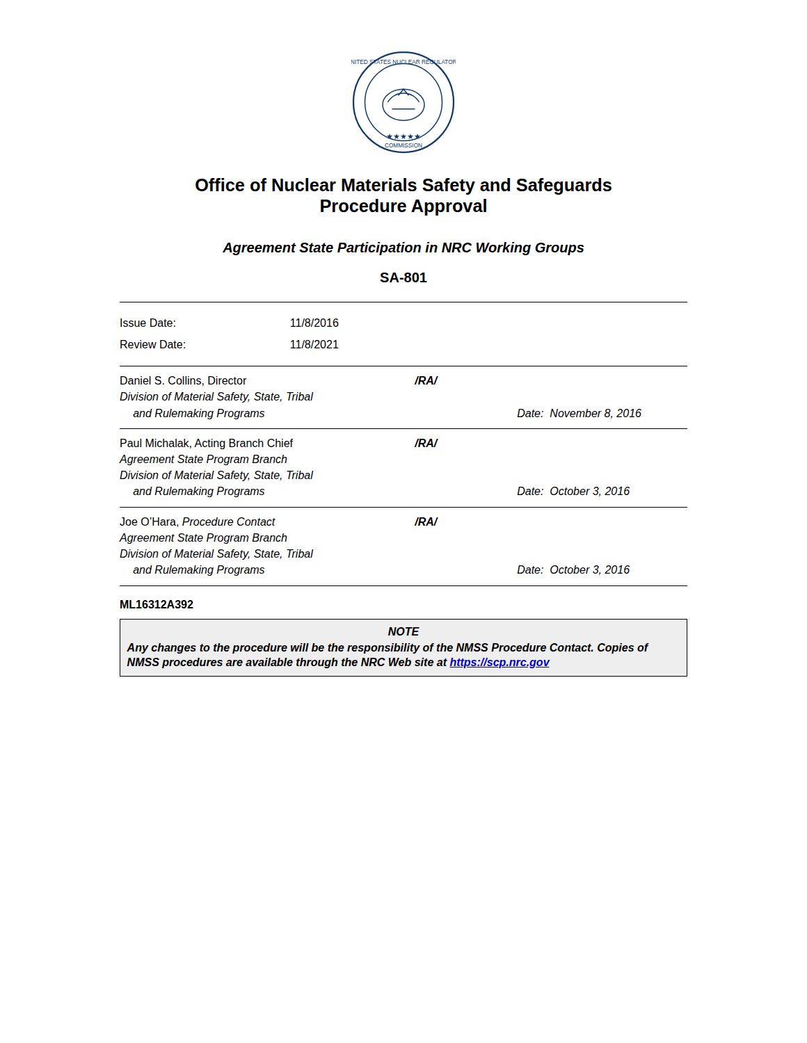Office of Nuclear Materials Safety and Safeguards
Procedure Approval
Agreement State Participation in NRC Working Groups
SA-801
| Issue Date: | 11/8/2016 |
| Review Date: | 11/8/2021 |
| Daniel S. Collins, Director | /RA/ | |
| Division of Material Safety, State, Tribal | | |
| and Rulemaking Programs | | Date: November 8, 2016 |
| Paul Michalak, Acting Branch Chief | /RA/ | |
| Agreement State Program Branch | | |
| Division of Material Safety, State, Tribal | | |
| and Rulemaking Programs | | Date: October 3, 2016 |
| Joe O’Hara, Procedure Contact | /RA/ | |
| Agreement State Program Branch | | |
| Division of Material Safety, State, Tribal | | |
| and Rulemaking Programs | | Date: October 3, 2016 |
ML16312A392
NOTE Any changes to the procedure will be the responsibility of the NMSS Procedure Contact. Copies of NMSS procedures are available through the NRC Web site at https://scp.nrc.gov